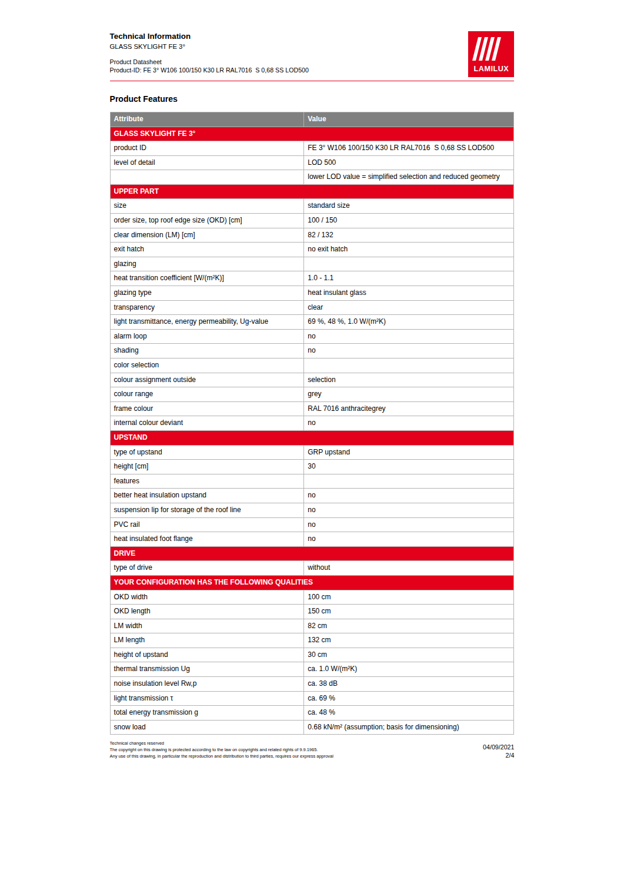Technical Information
GLASS SKYLIGHT FE 3°
Product Datasheet
Product-ID: FE 3° W106 100/150 K30 LR RAL7016 S 0,68 SS LOD500
LAMILUX
Product Features
| Attribute | Value |
| --- | --- |
| GLASS SKYLIGHT FE 3° |
| product ID | FE 3° W106 100/150 K30 LR RAL7016 S 0,68 SS LOD500 |
| level of detail | LOD 500 |
| | lower LOD value = simplified selection and reduced geometry |
| UPPER PART |
| size | standard size |
| order size, top roof edge size (OKD) [cm] | 100 / 150 |
| clear dimension (LM) [cm] | 82 / 132 |
| exit hatch | no exit hatch |
| glazing | |
| heat transition coefficient [W/(m²K)] | 1.0 - 1.1 |
| glazing type | heat insulant glass |
| transparency | clear |
| light transmittance, energy permeability, Ug-value | 69 %, 48 %, 1.0 W/(m²K) |
| alarm loop | no |
| shading | no |
| color selection | |
| colour assignment outside | selection |
| colour range | grey |
| frame colour | RAL 7016 anthracitegrey |
| internal colour deviant | no |
| UPSTAND |
| type of upstand | GRP upstand |
| height [cm] | 30 |
| features | |
| better heat insulation upstand | no |
| suspension lip for storage of the roof line | no |
| PVC rail | no |
| heat insulated foot flange | no |
| DRIVE |
| type of drive | without |
| YOUR CONFIGURATION HAS THE FOLLOWING QUALITIES |
| OKD width | 100 cm |
| OKD length | 150 cm |
| LM width | 82 cm |
| LM length | 132 cm |
| height of upstand | 30 cm |
| thermal transmission Ug | ca. 1.0 W/(m²K) |
| noise insulation level Rw,p | ca. 38 dB |
| light transmission τ | ca. 69 % |
| total energy transmission g | ca. 48 % |
| snow load | 0.68 kN/m² (assumption; basis for dimensioning) |
Technical changes reserved
The copyright on this drawing is protected according to the law on copyrights and related rights of 9.9.1965.
Any use of this drawing, in particular the reproduction and distribution to third parties, requires our express approval
04/09/2021
2/4